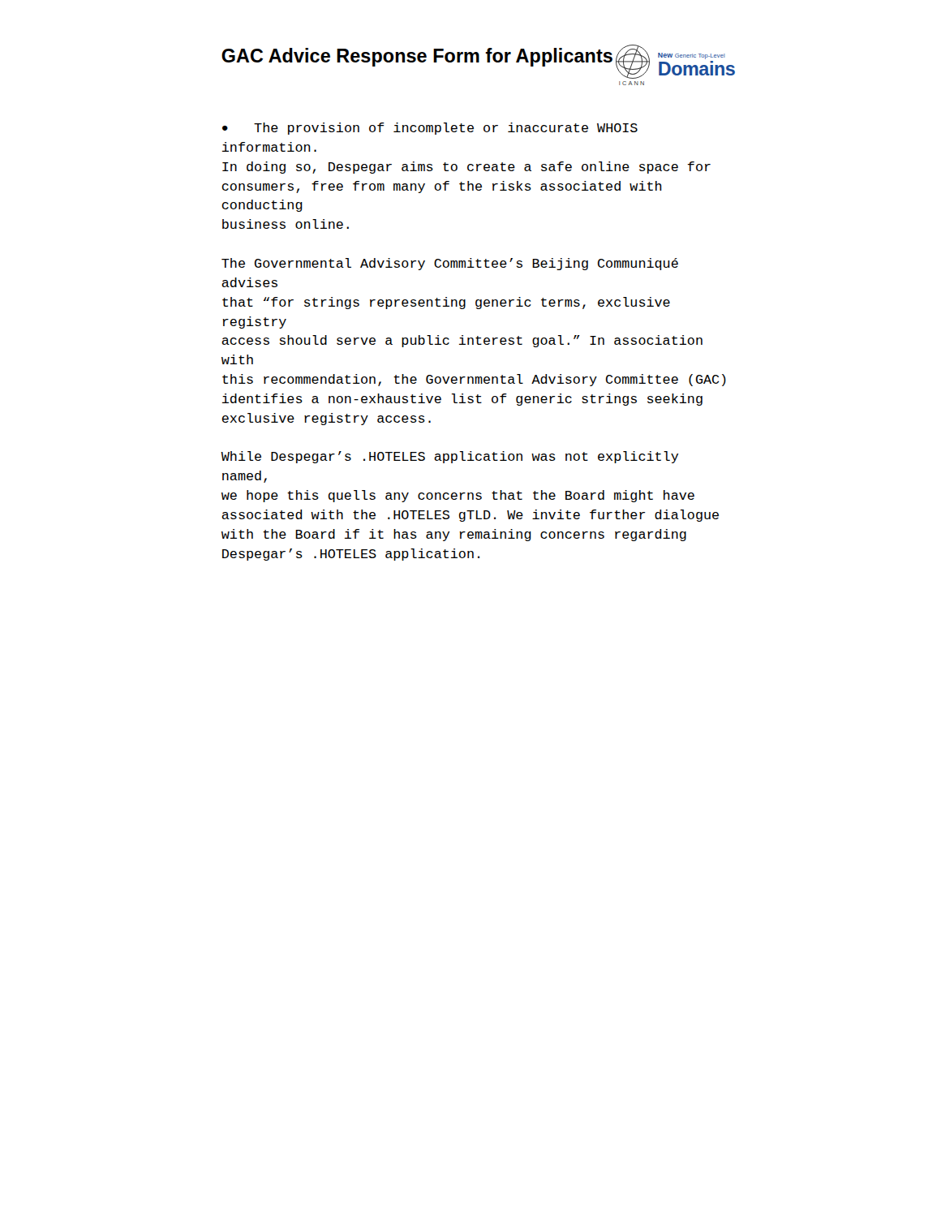GAC Advice Response Form for Applicants
ICANN
New Generic Top-Level
Domains
●
The provision of incomplete or inaccurate WHOIS
information.
In doing so, Despegar aims to create a safe online space for
consumers, free from many of the risks associated with conducting
business online.
The Governmental Advisory Committee’s Beijing Communiqué advises
that “for strings representing generic terms, exclusive registry
access should serve a public interest goal.” In association with
this recommendation, the Governmental Advisory Committee (GAC)
identifies a non-exhaustive list of generic strings seeking
exclusive registry access.
While Despegar’s .HOTELES application was not explicitly named,
we hope this quells any concerns that the Board might have
associated with the .HOTELES gTLD. We invite further dialogue
with the Board if it has any remaining concerns regarding
Despegar’s .HOTELES application.